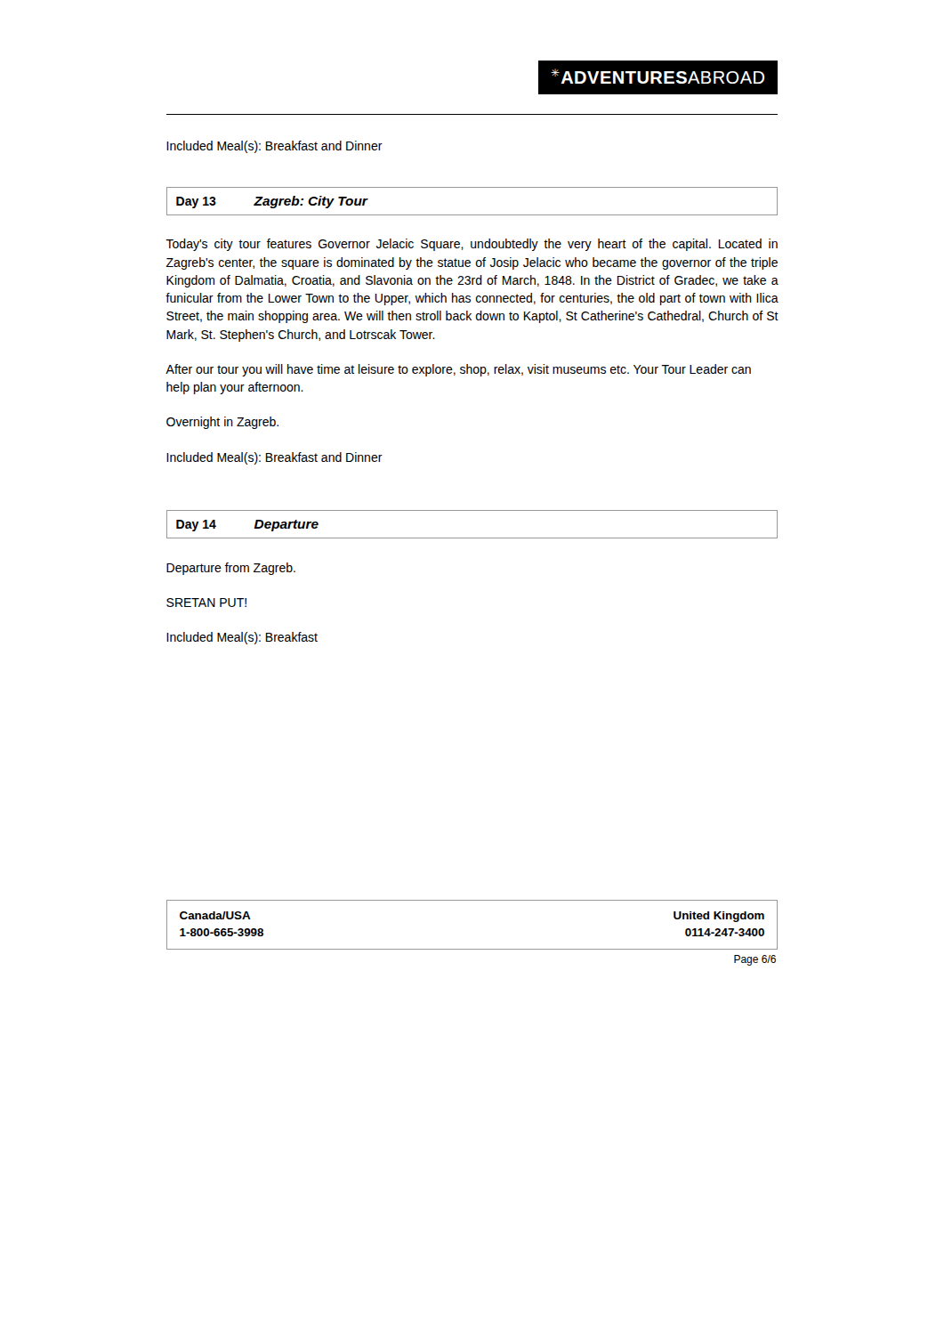✳ADVENTURES ABROAD
Included Meal(s): Breakfast and Dinner
Day 13 Zagreb: City Tour
Today's city tour features Governor Jelacic Square, undoubtedly the very heart of the capital. Located in Zagreb's center, the square is dominated by the statue of Josip Jelacic who became the governor of the triple Kingdom of Dalmatia, Croatia, and Slavonia on the 23rd of March, 1848. In the District of Gradec, we take a funicular from the Lower Town to the Upper, which has connected, for centuries, the old part of town with Ilica Street, the main shopping area. We will then stroll back down to Kaptol, St Catherine's Cathedral, Church of St Mark, St. Stephen's Church, and Lotrscak Tower.
After our tour you will have time at leisure to explore, shop, relax, visit museums etc. Your Tour Leader can help plan your afternoon.
Overnight in Zagreb.
Included Meal(s): Breakfast and Dinner
Day 14 Departure
Departure from Zagreb.
SRETAN PUT!
Included Meal(s): Breakfast
Canada/USA
1-800-665-3998
United Kingdom
0114-247-3400
Page 6/6